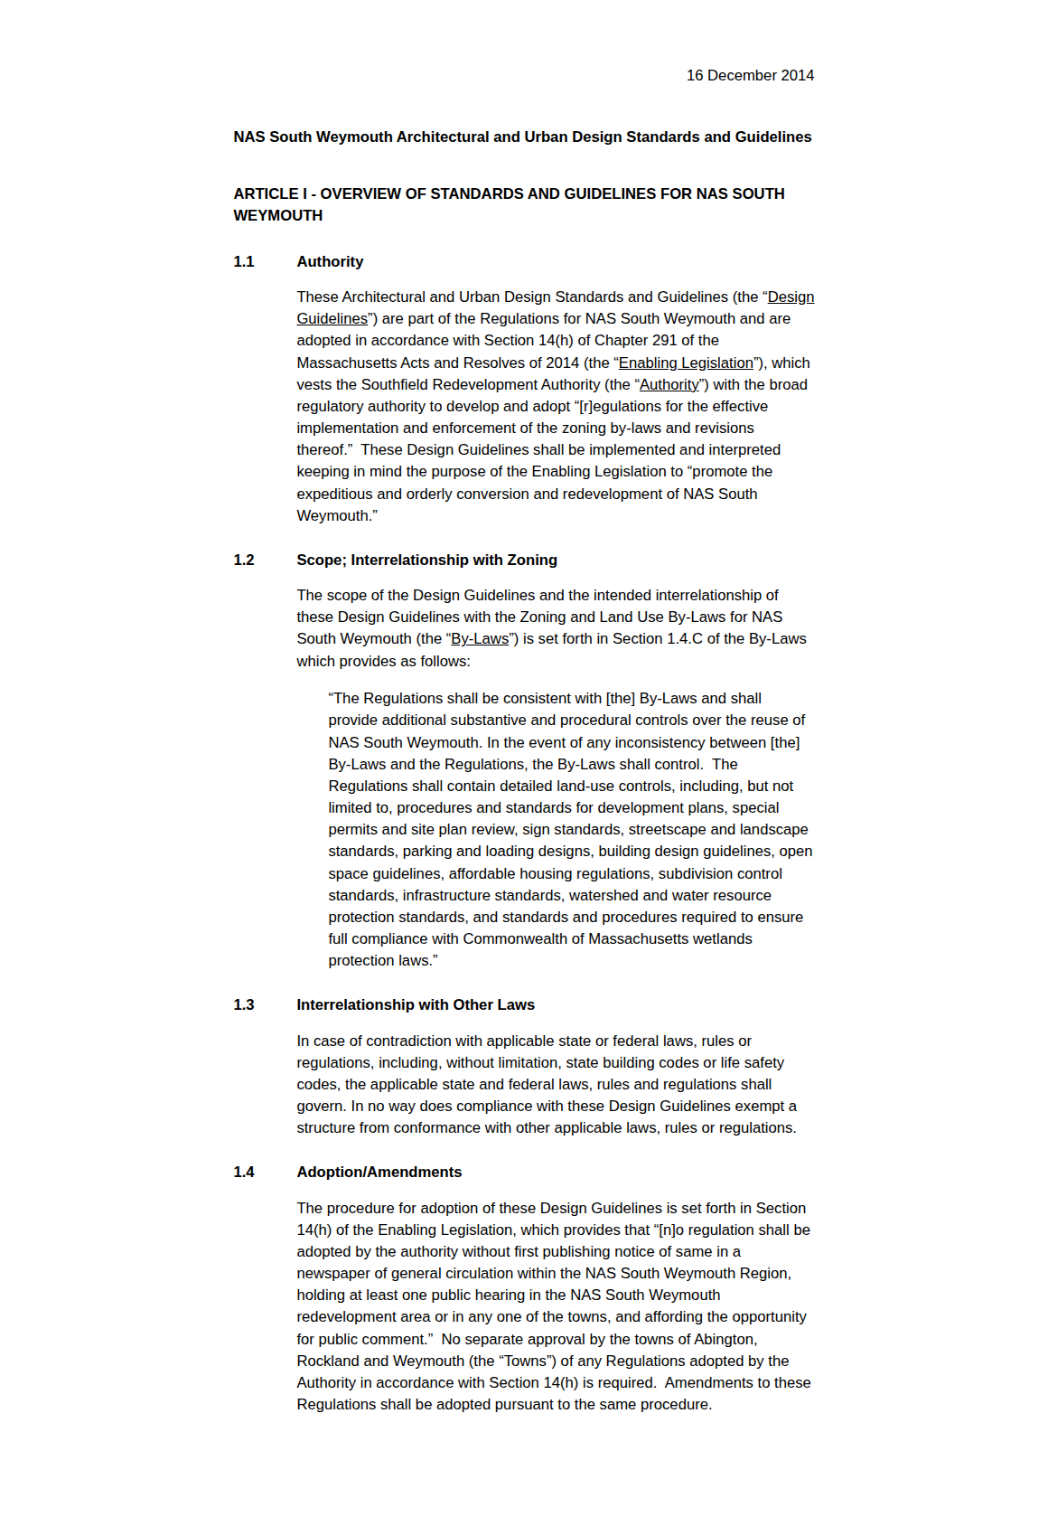16 December 2014
NAS South Weymouth Architectural and Urban Design Standards and Guidelines
ARTICLE I - OVERVIEW OF STANDARDS AND GUIDELINES FOR NAS SOUTH WEYMOUTH
1.1 Authority
These Architectural and Urban Design Standards and Guidelines (the “Design Guidelines”) are part of the Regulations for NAS South Weymouth and are adopted in accordance with Section 14(h) of Chapter 291 of the Massachusetts Acts and Resolves of 2014 (the “Enabling Legislation”), which vests the Southfield Redevelopment Authority (the “Authority”) with the broad regulatory authority to develop and adopt “[r]egulations for the effective implementation and enforcement of the zoning by-laws and revisions thereof.” These Design Guidelines shall be implemented and interpreted keeping in mind the purpose of the Enabling Legislation to “promote the expeditious and orderly conversion and redevelopment of NAS South Weymouth.”
1.2 Scope; Interrelationship with Zoning
The scope of the Design Guidelines and the intended interrelationship of these Design Guidelines with the Zoning and Land Use By-Laws for NAS South Weymouth (the “By-Laws”) is set forth in Section 1.4.C of the By-Laws which provides as follows:
“The Regulations shall be consistent with [the] By-Laws and shall provide additional substantive and procedural controls over the reuse of NAS South Weymouth. In the event of any inconsistency between [the] By-Laws and the Regulations, the By-Laws shall control. The Regulations shall contain detailed land-use controls, including, but not limited to, procedures and standards for development plans, special permits and site plan review, sign standards, streetscape and landscape standards, parking and loading designs, building design guidelines, open space guidelines, affordable housing regulations, subdivision control standards, infrastructure standards, watershed and water resource protection standards, and standards and procedures required to ensure full compliance with Commonwealth of Massachusetts wetlands protection laws.”
1.3 Interrelationship with Other Laws
In case of contradiction with applicable state or federal laws, rules or regulations, including, without limitation, state building codes or life safety codes, the applicable state and federal laws, rules and regulations shall govern. In no way does compliance with these Design Guidelines exempt a structure from conformance with other applicable laws, rules or regulations.
1.4 Adoption/Amendments
The procedure for adoption of these Design Guidelines is set forth in Section 14(h) of the Enabling Legislation, which provides that “[n]o regulation shall be adopted by the authority without first publishing notice of same in a newspaper of general circulation within the NAS South Weymouth Region, holding at least one public hearing in the NAS South Weymouth redevelopment area or in any one of the towns, and affording the opportunity for public comment.” No separate approval by the towns of Abington, Rockland and Weymouth (the “Towns”) of any Regulations adopted by the Authority in accordance with Section 14(h) is required. Amendments to these Regulations shall be adopted pursuant to the same procedure.